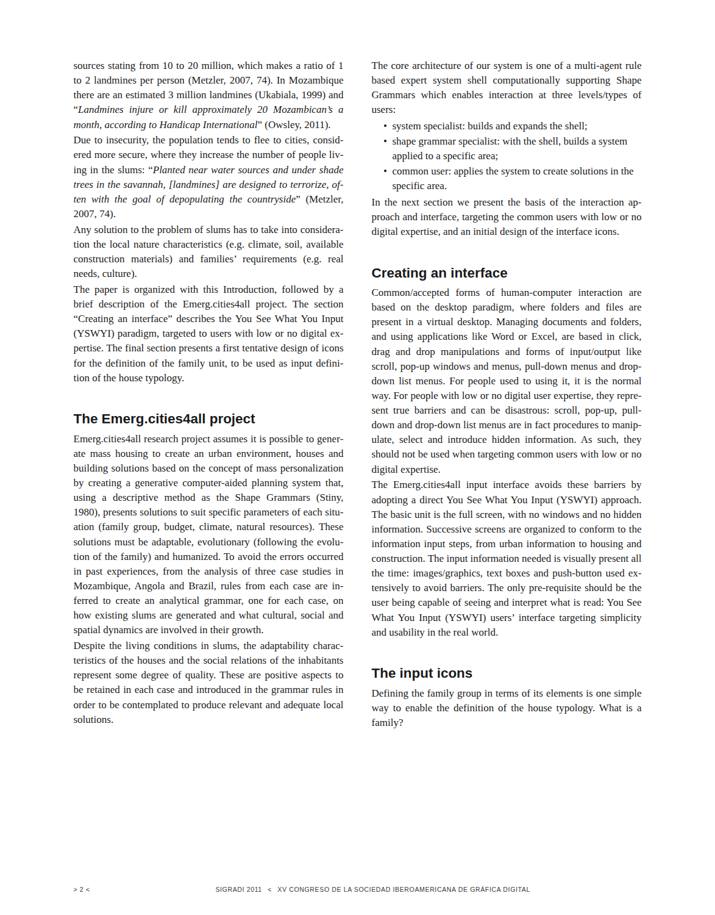sources stating from 10 to 20 million, which makes a ratio of 1 to 2 landmines per person (Metzler, 2007, 74). In Mozambique there are an estimated 3 million landmines (Ukabiala, 1999) and “Landmines injure or kill approximately 20 Mozambican’s a month, according to Handicap International” (Owsley, 2011).
Due to insecurity, the population tends to flee to cities, considered more secure, where they increase the number of people living in the slums: “Planted near water sources and under shade trees in the savannah, [landmines] are designed to terrorize, often with the goal of depopulating the countryside” (Metzler, 2007, 74).
Any solution to the problem of slums has to take into consideration the local nature characteristics (e.g. climate, soil, available construction materials) and families’ requirements (e.g. real needs, culture).
The paper is organized with this Introduction, followed by a brief description of the Emerg.cities4all project. The section “Creating an interface” describes the You See What You Input (YSWYI) paradigm, targeted to users with low or no digital expertise. The final section presents a first tentative design of icons for the definition of the family unit, to be used as input definition of the house typology.
The Emerg.cities4all project
Emerg.cities4all research project assumes it is possible to generate mass housing to create an urban environment, houses and building solutions based on the concept of mass personalization by creating a generative computer-aided planning system that, using a descriptive method as the Shape Grammars (Stiny, 1980), presents solutions to suit specific parameters of each situation (family group, budget, climate, natural resources). These solutions must be adaptable, evolutionary (following the evolution of the family) and humanized. To avoid the errors occurred in past experiences, from the analysis of three case studies in Mozambique, Angola and Brazil, rules from each case are inferred to create an analytical grammar, one for each case, on how existing slums are generated and what cultural, social and spatial dynamics are involved in their growth.
Despite the living conditions in slums, the adaptability characteristics of the houses and the social relations of the inhabitants represent some degree of quality. These are positive aspects to be retained in each case and introduced in the grammar rules in order to be contemplated to produce relevant and adequate local solutions.
The core architecture of our system is one of a multi-agent rule based expert system shell computationally supporting Shape Grammars which enables interaction at three levels/types of users:
system specialist: builds and expands the shell;
shape grammar specialist: with the shell, builds a system applied to a specific area;
common user: applies the system to create solutions in the specific area.
In the next section we present the basis of the interaction approach and interface, targeting the common users with low or no digital expertise, and an initial design of the interface icons.
Creating an interface
Common/accepted forms of human-computer interaction are based on the desktop paradigm, where folders and files are present in a virtual desktop. Managing documents and folders, and using applications like Word or Excel, are based in click, drag and drop manipulations and forms of input/output like scroll, pop-up windows and menus, pull-down menus and drop-down list menus. For people used to using it, it is the normal way. For people with low or no digital user expertise, they represent true barriers and can be disastrous: scroll, pop-up, pull-down and drop-down list menus are in fact procedures to manipulate, select and introduce hidden information. As such, they should not be used when targeting common users with low or no digital expertise.
The Emerg.cities4all input interface avoids these barriers by adopting a direct You See What You Input (YSWYI) approach. The basic unit is the full screen, with no windows and no hidden information. Successive screens are organized to conform to the information input steps, from urban information to housing and construction. The input information needed is visually present all the time: images/graphics, text boxes and push-button used extensively to avoid barriers. The only pre-requisite should be the user being capable of seeing and interpret what is read: You See What You Input (YSWYI) users’ interface targeting simplicity and usability in the real world.
The input icons
Defining the family group in terms of its elements is one simple way to enable the definition of the house typology. What is a family?
> 2 < SIGRADI 2011 < XV CONGRESO DE LA SOCIEDAD IBEROAMERICANA DE GRÁFICA DIGITAL